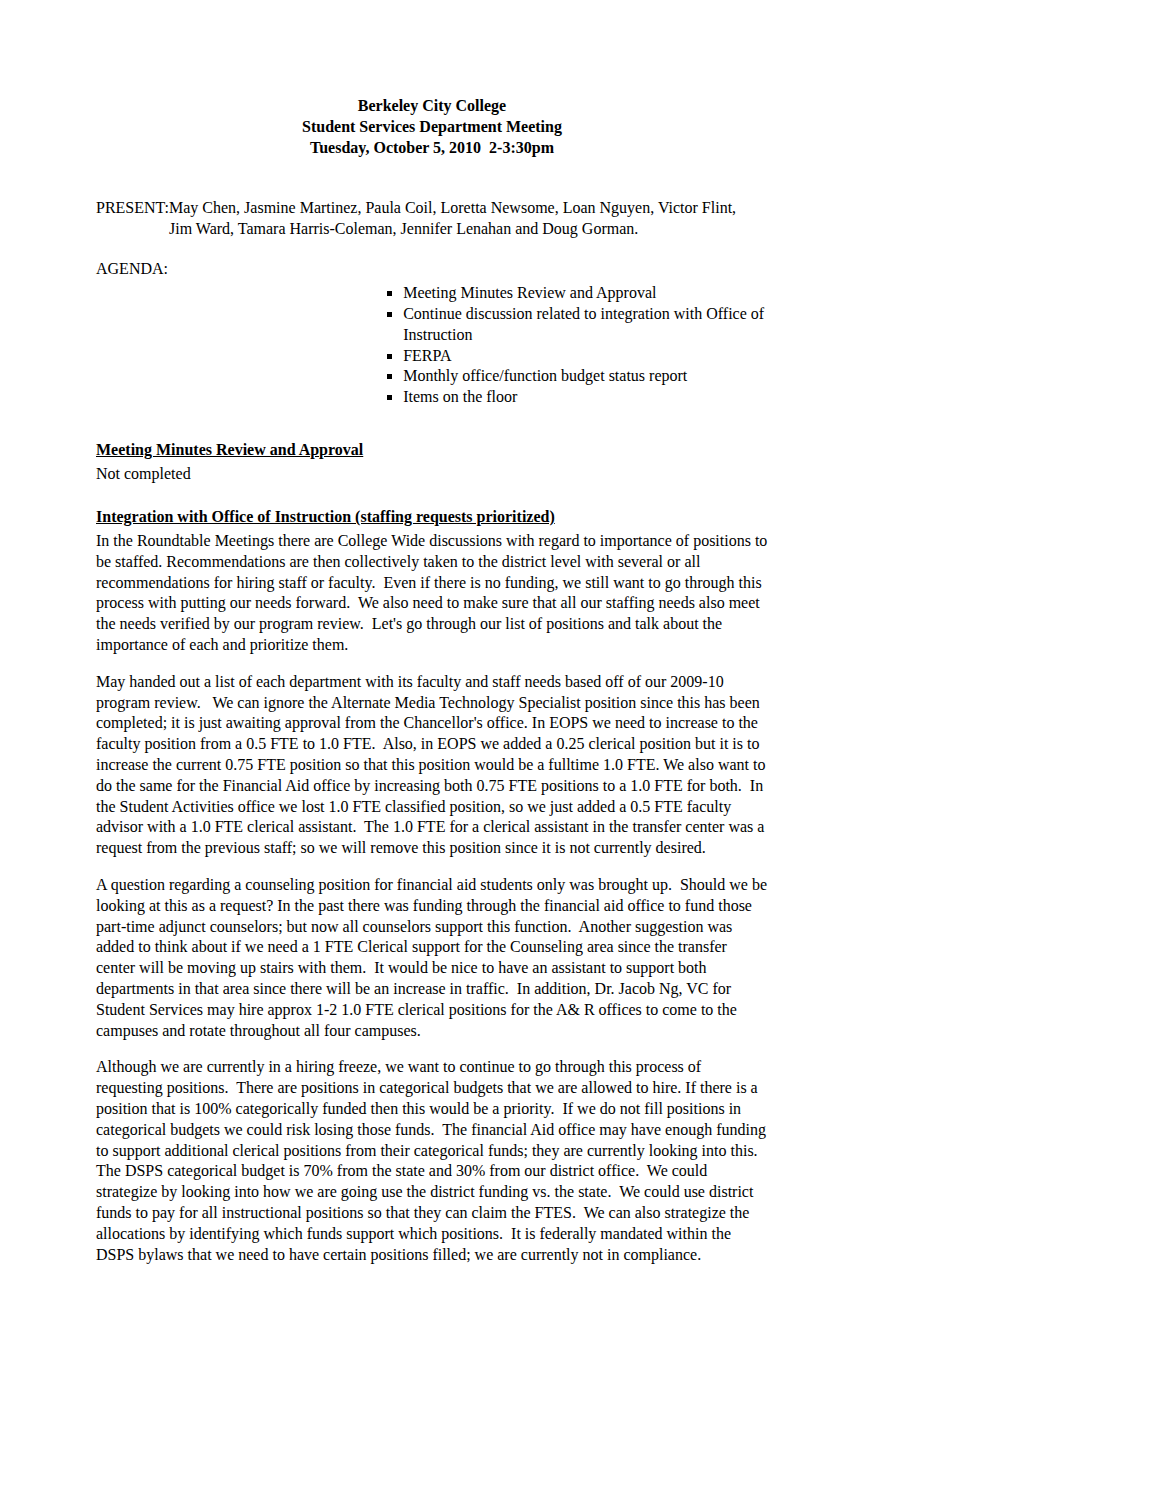Berkeley City College
Student Services Department Meeting
Tuesday, October 5, 2010 2-3:30pm
| PRESENT: | May Chen, Jasmine Martinez, Paula Coil, Loretta Newsome, Loan Nguyen, Victor Flint, Jim Ward, Tamara Harris-Coleman, Jennifer Lenahan and Doug Gorman. |
AGENDA:
Meeting Minutes Review and Approval
Continue discussion related to integration with Office of Instruction
FERPA
Monthly office/function budget status report
Items on the floor
Meeting Minutes Review and Approval
Not completed
Integration with Office of Instruction (staffing requests prioritized)
In the Roundtable Meetings there are College Wide discussions with regard to importance of positions to be staffed. Recommendations are then collectively taken to the district level with several or all recommendations for hiring staff or faculty. Even if there is no funding, we still want to go through this process with putting our needs forward. We also need to make sure that all our staffing needs also meet the needs verified by our program review. Let's go through our list of positions and talk about the importance of each and prioritize them.
May handed out a list of each department with its faculty and staff needs based off of our 2009-10 program review. We can ignore the Alternate Media Technology Specialist position since this has been completed; it is just awaiting approval from the Chancellor's office. In EOPS we need to increase to the faculty position from a 0.5 FTE to 1.0 FTE. Also, in EOPS we added a 0.25 clerical position but it is to increase the current 0.75 FTE position so that this position would be a fulltime 1.0 FTE. We also want to do the same for the Financial Aid office by increasing both 0.75 FTE positions to a 1.0 FTE for both. In the Student Activities office we lost 1.0 FTE classified position, so we just added a 0.5 FTE faculty advisor with a 1.0 FTE clerical assistant. The 1.0 FTE for a clerical assistant in the transfer center was a request from the previous staff; so we will remove this position since it is not currently desired.
A question regarding a counseling position for financial aid students only was brought up. Should we be looking at this as a request? In the past there was funding through the financial aid office to fund those part-time adjunct counselors; but now all counselors support this function. Another suggestion was added to think about if we need a 1 FTE Clerical support for the Counseling area since the transfer center will be moving up stairs with them. It would be nice to have an assistant to support both departments in that area since there will be an increase in traffic. In addition, Dr. Jacob Ng, VC for Student Services may hire approx 1-2 1.0 FTE clerical positions for the A& R offices to come to the campuses and rotate throughout all four campuses.
Although we are currently in a hiring freeze, we want to continue to go through this process of requesting positions. There are positions in categorical budgets that we are allowed to hire. If there is a position that is 100% categorically funded then this would be a priority. If we do not fill positions in categorical budgets we could risk losing those funds. The financial Aid office may have enough funding to support additional clerical positions from their categorical funds; they are currently looking into this. The DSPS categorical budget is 70% from the state and 30% from our district office. We could strategize by looking into how we are going use the district funding vs. the state. We could use district funds to pay for all instructional positions so that they can claim the FTES. We can also strategize the allocations by identifying which funds support which positions. It is federally mandated within the DSPS bylaws that we need to have certain positions filled; we are currently not in compliance.